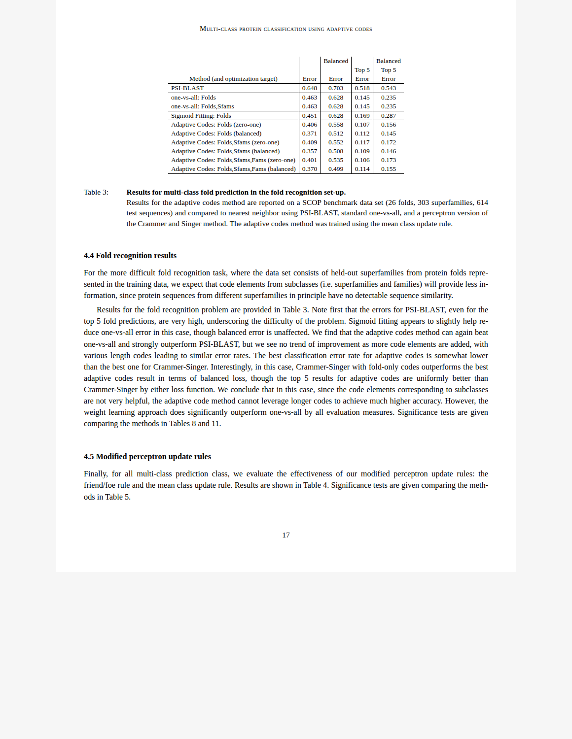Multi-class protein classification using adaptive codes
| | | Balanced | | Balanced |
| | | | Top 5 | Top 5 |
| Method (and optimization target) | Error | Error | Error | Error |
| PSI-BLAST | 0.648 | 0.703 | 0.518 | 0.543 |
| one-vs-all: Folds | 0.463 | 0.628 | 0.145 | 0.235 |
| one-vs-all: Folds,Sfams | 0.463 | 0.628 | 0.145 | 0.235 |
| Sigmoid Fitting: Folds | 0.451 | 0.628 | 0.169 | 0.287 |
| Adaptive Codes: Folds (zero-one) | 0.406 | 0.558 | 0.107 | 0.156 |
| Adaptive Codes: Folds (balanced) | 0.371 | 0.512 | 0.112 | 0.145 |
| Adaptive Codes: Folds,Sfams (zero-one) | 0.409 | 0.552 | 0.117 | 0.172 |
| Adaptive Codes: Folds,Sfams (balanced) | 0.357 | 0.508 | 0.109 | 0.146 |
| Adaptive Codes: Folds,Sfams,Fams (zero-one) | 0.401 | 0.535 | 0.106 | 0.173 |
| Adaptive Codes: Folds,Sfams,Fams (balanced) | 0.370 | 0.499 | 0.114 | 0.155 |
Table 3: Results for multi-class fold prediction in the fold recognition set-up. Results for the adaptive codes method are reported on a SCOP benchmark data set (26 folds, 303 superfamilies, 614 test sequences) and compared to nearest neighbor using PSI-BLAST, standard one-vs-all, and a perceptron version of the Crammer and Singer method. The adaptive codes method was trained using the mean class update rule.
4.4 Fold recognition results
For the more difficult fold recognition task, where the data set consists of held-out superfamilies from protein folds represented in the training data, we expect that code elements from subclasses (i.e. superfamilies and families) will provide less information, since protein sequences from different superfamilies in principle have no detectable sequence similarity.
Results for the fold recognition problem are provided in Table 3. Note first that the errors for PSI-BLAST, even for the top 5 fold predictions, are very high, underscoring the difficulty of the problem. Sigmoid fitting appears to slightly help reduce one-vs-all error in this case, though balanced error is unaffected. We find that the adaptive codes method can again beat one-vs-all and strongly outperform PSI-BLAST, but we see no trend of improvement as more code elements are added, with various length codes leading to similar error rates. The best classification error rate for adaptive codes is somewhat lower than the best one for Crammer-Singer. Interestingly, in this case, Crammer-Singer with fold-only codes outperforms the best adaptive codes result in terms of balanced loss, though the top 5 results for adaptive codes are uniformly better than Crammer-Singer by either loss function. We conclude that in this case, since the code elements corresponding to subclasses are not very helpful, the adaptive code method cannot leverage longer codes to achieve much higher accuracy. However, the weight learning approach does significantly outperform one-vs-all by all evaluation measures. Significance tests are given comparing the methods in Tables 8 and 11.
4.5 Modified perceptron update rules
Finally, for all multi-class prediction class, we evaluate the effectiveness of our modified perceptron update rules: the friend/foe rule and the mean class update rule. Results are shown in Table 4. Significance tests are given comparing the methods in Table 5.
17